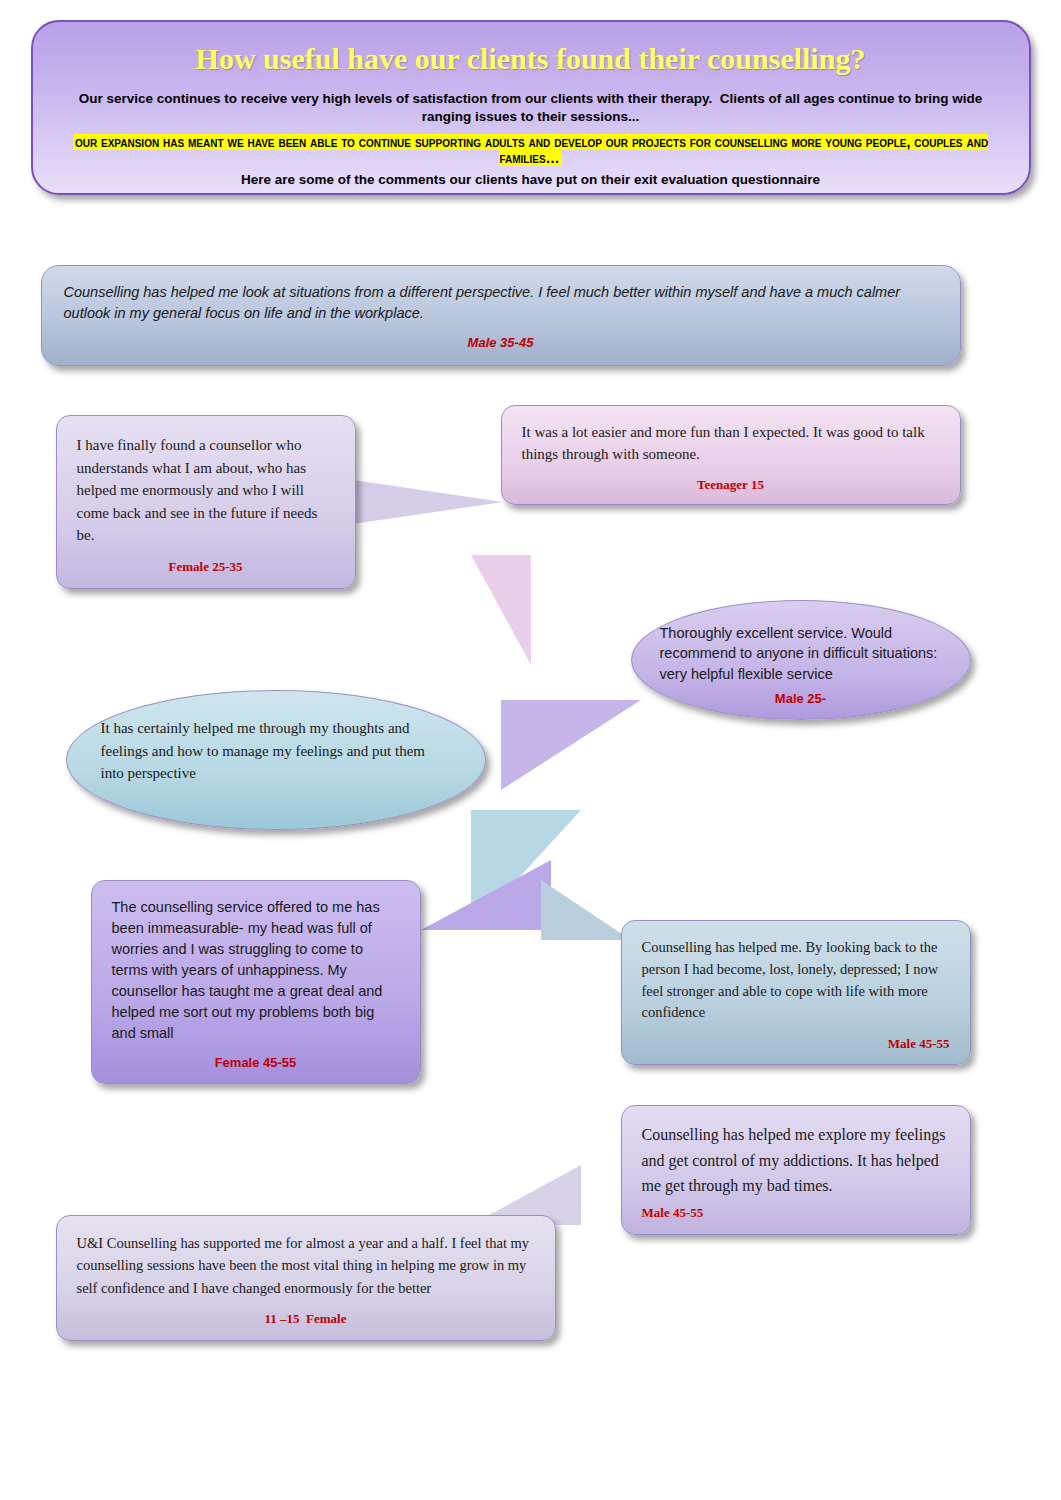How useful have our clients found their counselling?
Our service continues to receive very high levels of satisfaction from our clients with their therapy. Clients of all ages continue to bring wide ranging issues to their sessions...
Our expansion has meant we have been able to continue supporting adults and develop our projects for counselling more young people, couples and families…
Here are some of the comments our clients have put on their exit evaluation questionnaire
Counselling has helped me look at situations from a different perspective. I feel much better within myself and have a much calmer outlook in my general focus on life and in the workplace.
Male 35-45
I have finally found a counsellor who understands what I am about, who has helped me enormously and who I will come back and see in the future if needs be.
Female 25-35
It was a lot easier and more fun than I expected. It was good to talk things through with someone.
Teenager 15
Thoroughly excellent service. Would recommend to anyone in difficult situations: very helpful flexible service
Male 25-
It has certainly helped me through my thoughts and feelings and how to manage my feelings and put them into perspective
The counselling service offered to me has been immeasurable- my head was full of worries and I was struggling to come to terms with years of unhappiness. My counsellor has taught me a great deal and helped me sort out my problems both big and small
Female 45-55
Counselling has helped me. By looking back to the person I had become, lost, lonely, depressed; I now feel stronger and able to cope with life with more confidence
Male 45-55
Counselling has helped me explore my feelings and get control of my addictions. It has helped me get through my bad times.
Male 45-55
U&I Counselling has supported me for almost a year and a half. I feel that my counselling sessions have been the most vital thing in helping me grow in my self confidence and I have changed enormously for the better
11 –15 Female